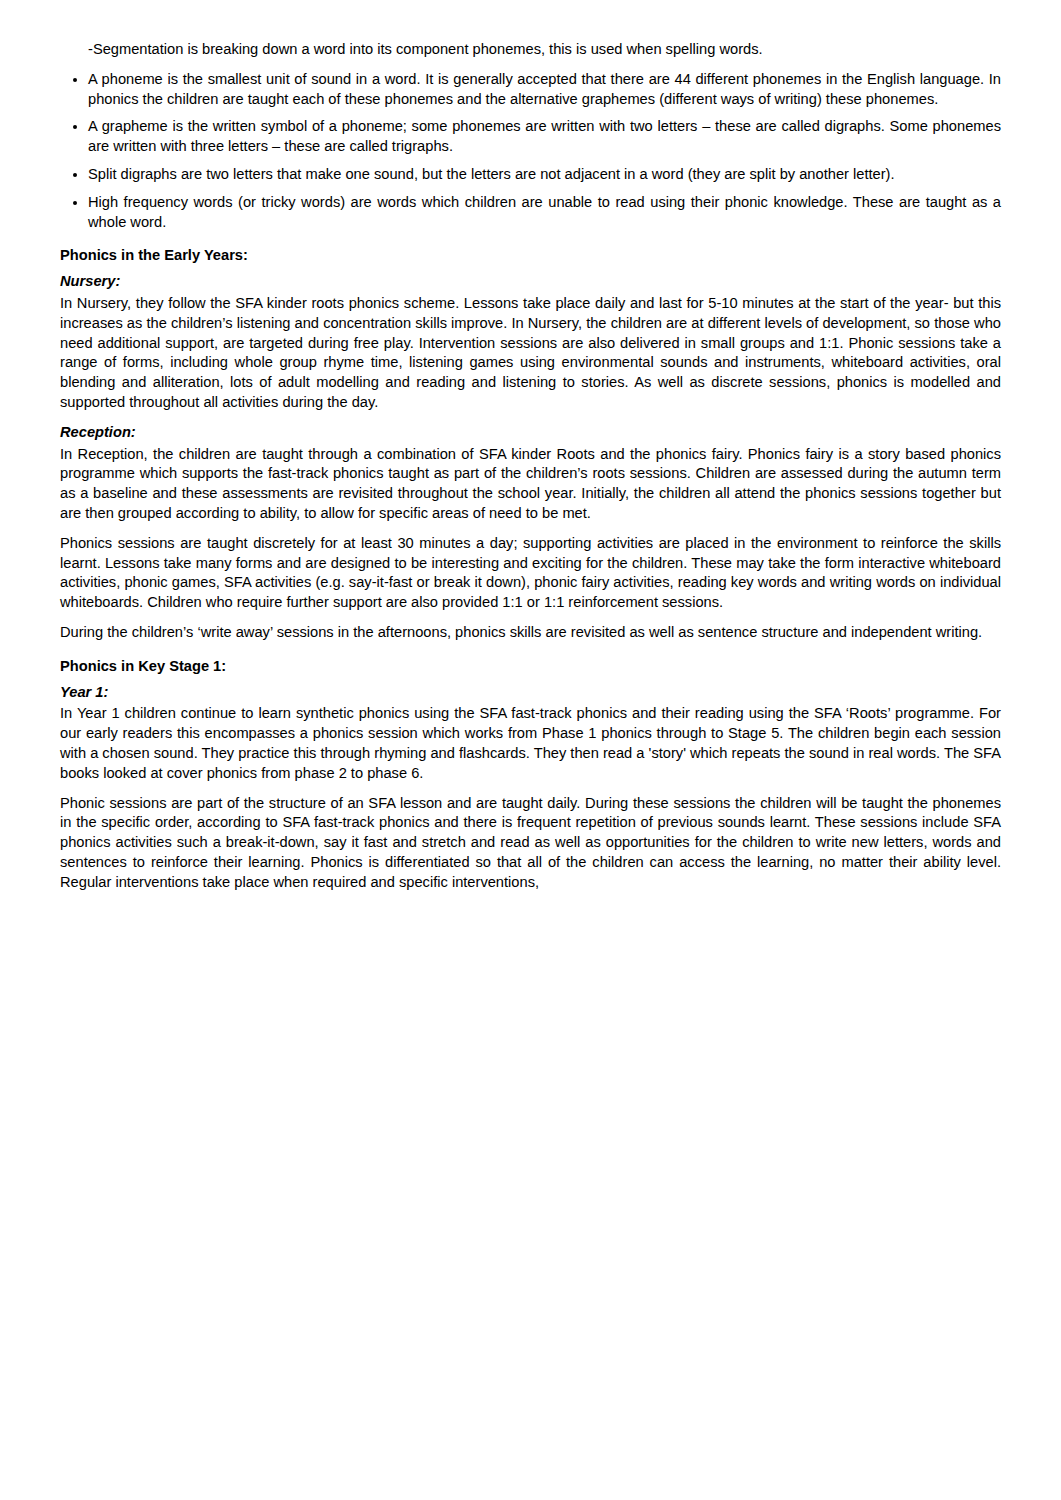-Segmentation is breaking down a word into its component phonemes, this is used when spelling words.
A phoneme is the smallest unit of sound in a word. It is generally accepted that there are 44 different phonemes in the English language. In phonics the children are taught each of these phonemes and the alternative graphemes (different ways of writing) these phonemes.
A grapheme is the written symbol of a phoneme; some phonemes are written with two letters – these are called digraphs. Some phonemes are written with three letters – these are called trigraphs.
Split digraphs are two letters that make one sound, but the letters are not adjacent in a word (they are split by another letter).
High frequency words (or tricky words) are words which children are unable to read using their phonic knowledge. These are taught as a whole word.
Phonics in the Early Years:
Nursery:
In Nursery, they follow the SFA kinder roots phonics scheme. Lessons take place daily and last for 5-10 minutes at the start of the year- but this increases as the children’s listening and concentration skills improve. In Nursery, the children are at different levels of development, so those who need additional support, are targeted during free play. Intervention sessions are also delivered in small groups and 1:1. Phonic sessions take a range of forms, including whole group rhyme time, listening games using environmental sounds and instruments, whiteboard activities, oral blending and alliteration, lots of adult modelling and reading and listening to stories. As well as discrete sessions, phonics is modelled and supported throughout all activities during the day.
Reception:
In Reception, the children are taught through a combination of SFA kinder Roots and the phonics fairy. Phonics fairy is a story based phonics programme which supports the fast-track phonics taught as part of the children’s roots sessions. Children are assessed during the autumn term as a baseline and these assessments are revisited throughout the school year. Initially, the children all attend the phonics sessions together but are then grouped according to ability, to allow for specific areas of need to be met.
Phonics sessions are taught discretely for at least 30 minutes a day; supporting activities are placed in the environment to reinforce the skills learnt. Lessons take many forms and are designed to be interesting and exciting for the children. These may take the form interactive whiteboard activities, phonic games, SFA activities (e.g. say-it-fast or break it down), phonic fairy activities, reading key words and writing words on individual whiteboards. Children who require further support are also provided 1:1 or 1:1 reinforcement sessions.
During the children’s ‘write away’ sessions in the afternoons, phonics skills are revisited as well as sentence structure and independent writing.
Phonics in Key Stage 1:
Year 1:
In Year 1 children continue to learn synthetic phonics using the SFA fast-track phonics and their reading using the SFA ‘Roots’ programme. For our early readers this encompasses a phonics session which works from Phase 1 phonics through to Stage 5. The children begin each session with a chosen sound. They practice this through rhyming and flashcards. They then read a 'story' which repeats the sound in real words. The SFA books looked at cover phonics from phase 2 to phase 6.
Phonic sessions are part of the structure of an SFA lesson and are taught daily. During these sessions the children will be taught the phonemes in the specific order, according to SFA fast-track phonics and there is frequent repetition of previous sounds learnt. These sessions include SFA phonics activities such a break-it-down, say it fast and stretch and read as well as opportunities for the children to write new letters, words and sentences to reinforce their learning. Phonics is differentiated so that all of the children can access the learning, no matter their ability level. Regular interventions take place when required and specific interventions,